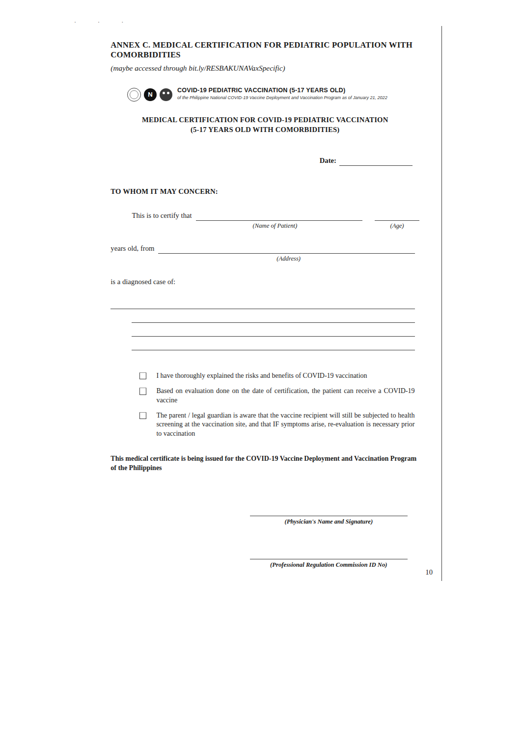. . .
ANNEX C. MEDICAL CERTIFICATION FOR PEDIATRIC POPULATION WITH COMORBIDITIES
(maybe accessed through bit.ly/RESBAKUNAVaxSpecific)
N
COVID-19 PEDIATRIC VACCINATION (5-17 YEARS OLD)
of the Philippine National COVID-19 Vaccine Deployment and Vaccination Program as of January 21, 2022
MEDICAL CERTIFICATION FOR COVID-19 PEDIATRIC VACCINATION
(5-17 YEARS OLD WITH COMORBIDITIES)
Date:
TO WHOM IT MAY CONCERN:
This is to certify that
(Name of Patient) (Age)
years old, from
(Address)
is a diagnosed case of:
I have thoroughly explained the risks and benefits of COVID-19 vaccination
Based on evaluation done on the date of certification, the patient can receive a COVID-19 vaccine
The parent / legal guardian is aware that the vaccine recipient will still be subjected to health screening at the vaccination site, and that IF symptoms arise, re-evaluation is necessary prior to vaccination
This medical certificate is being issued for the COVID-19 Vaccine Deployment and Vaccination Program of the Philippines
(Physician's Name and Signature)
(Professional Regulation Commission ID No)
10